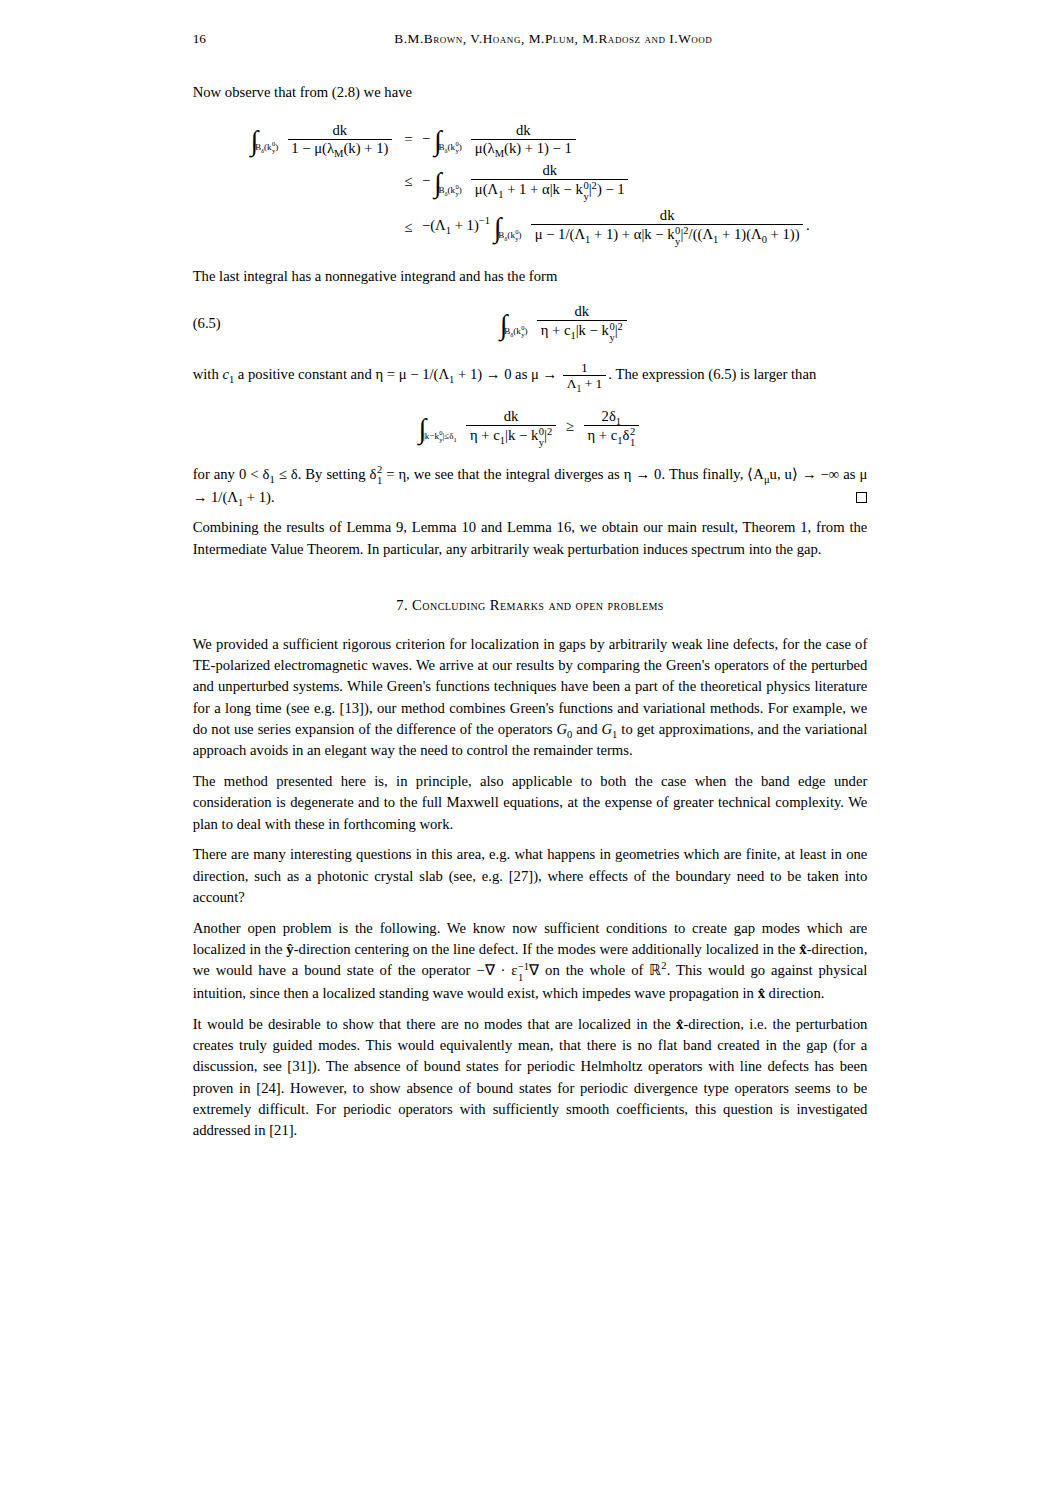16 B.M.Brown, V.Hoang, M.Plum, M.Radosz and I.Wood
Now observe that from (2.8) we have
∫Bδ(k0y) dk 1 − μ(λM(k) + 1) = − ∫Bδ(k0y) dk μ(λM(k) + 1) − 1
≤ − ∫Bδ(k0y) dk μ(Λ1 + 1 + α|k − k0y|2) − 1
≤ −(Λ1 + 1)−1 ∫Bδ(k0y) dk μ − 1/(Λ1 + 1) + α|k − k0y|2/((Λ1 + 1)(Λ0 + 1)).
The last integral has a nonnegative integrand and has the form
(6.5) ∫Bδ(k0y) dk η + c1|k − k0y|2
with c1 a positive constant and η = μ − 1/(Λ1 + 1) → 0 as μ → 1 Λ1 + 1. The expression (6.5) is larger than
∫|k−k0y|≤δ1 dk η + c1|k − k0y|2 ≥ 2δ1 η + c1δ21
for any 0 < δ1 ≤ δ. By setting δ21 = η, we see that the integral diverges as η → 0. Thus finally, ⟨Aμu, u⟩ → −∞ as μ → 1/(Λ1 + 1).
Combining the results of Lemma 9, Lemma 10 and Lemma 16, we obtain our main result, Theorem 1, from the Intermediate Value Theorem. In particular, any arbitrarily weak perturbation induces spectrum into the gap.
7. Concluding Remarks and open problems
We provided a sufficient rigorous criterion for localization in gaps by arbitrarily weak line defects, for the case of TE-polarized electromagnetic waves. We arrive at our results by comparing the Green's operators of the perturbed and unperturbed systems. While Green's functions techniques have been a part of the theoretical physics literature for a long time (see e.g. [13]), our method combines Green's functions and variational methods. For example, we do not use series expansion of the difference of the operators G0 and G1 to get approximations, and the variational approach avoids in an elegant way the need to control the remainder terms.
The method presented here is, in principle, also applicable to both the case when the band edge under consideration is degenerate and to the full Maxwell equations, at the expense of greater technical complexity. We plan to deal with these in forthcoming work.
There are many interesting questions in this area, e.g. what happens in geometries which are finite, at least in one direction, such as a photonic crystal slab (see, e.g. [27]), where effects of the boundary need to be taken into account?
Another open problem is the following. We know now sufficient conditions to create gap modes which are localized in the ŷ-direction centering on the line defect. If the modes were additionally localized in the x̂-direction, we would have a bound state of the operator −∇ · ε−11∇ on the whole of ℝ2. This would go against physical intuition, since then a localized standing wave would exist, which impedes wave propagation in x̂ direction.
It would be desirable to show that there are no modes that are localized in the x̂-direction, i.e. the perturbation creates truly guided modes. This would equivalently mean, that there is no flat band created in the gap (for a discussion, see [31]). The absence of bound states for periodic Helmholtz operators with line defects has been proven in [24]. However, to show absence of bound states for periodic divergence type operators seems to be extremely difficult. For periodic operators with sufficiently smooth coefficients, this question is investigated addressed in [21].